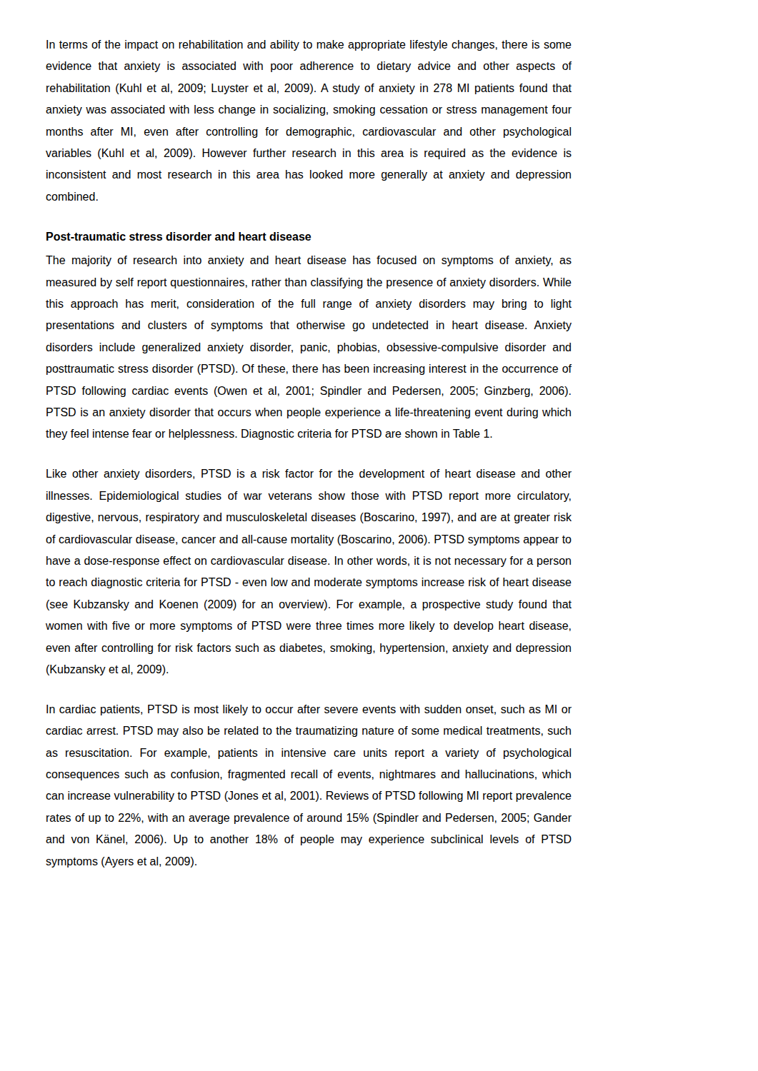In terms of the impact on rehabilitation and ability to make appropriate lifestyle changes, there is some evidence that anxiety is associated with poor adherence to dietary advice and other aspects of rehabilitation (Kuhl et al, 2009; Luyster et al, 2009). A study of anxiety in 278 MI patients found that anxiety was associated with less change in socializing, smoking cessation or stress management four months after MI, even after controlling for demographic, cardiovascular and other psychological variables (Kuhl et al, 2009). However further research in this area is required as the evidence is inconsistent and most research in this area has looked more generally at anxiety and depression combined.
Post-traumatic stress disorder and heart disease
The majority of research into anxiety and heart disease has focused on symptoms of anxiety, as measured by self report questionnaires, rather than classifying the presence of anxiety disorders. While this approach has merit, consideration of the full range of anxiety disorders may bring to light presentations and clusters of symptoms that otherwise go undetected in heart disease. Anxiety disorders include generalized anxiety disorder, panic, phobias, obsessive-compulsive disorder and posttraumatic stress disorder (PTSD). Of these, there has been increasing interest in the occurrence of PTSD following cardiac events (Owen et al, 2001; Spindler and Pedersen, 2005; Ginzberg, 2006). PTSD is an anxiety disorder that occurs when people experience a life-threatening event during which they feel intense fear or helplessness. Diagnostic criteria for PTSD are shown in Table 1.
Like other anxiety disorders, PTSD is a risk factor for the development of heart disease and other illnesses. Epidemiological studies of war veterans show those with PTSD report more circulatory, digestive, nervous, respiratory and musculoskeletal diseases (Boscarino, 1997), and are at greater risk of cardiovascular disease, cancer and all-cause mortality (Boscarino, 2006). PTSD symptoms appear to have a dose-response effect on cardiovascular disease. In other words, it is not necessary for a person to reach diagnostic criteria for PTSD - even low and moderate symptoms increase risk of heart disease (see Kubzansky and Koenen (2009) for an overview). For example, a prospective study found that women with five or more symptoms of PTSD were three times more likely to develop heart disease, even after controlling for risk factors such as diabetes, smoking, hypertension, anxiety and depression (Kubzansky et al, 2009).
In cardiac patients, PTSD is most likely to occur after severe events with sudden onset, such as MI or cardiac arrest. PTSD may also be related to the traumatizing nature of some medical treatments, such as resuscitation. For example, patients in intensive care units report a variety of psychological consequences such as confusion, fragmented recall of events, nightmares and hallucinations, which can increase vulnerability to PTSD (Jones et al, 2001). Reviews of PTSD following MI report prevalence rates of up to 22%, with an average prevalence of around 15% (Spindler and Pedersen, 2005; Gander and von Känel, 2006). Up to another 18% of people may experience subclinical levels of PTSD symptoms (Ayers et al, 2009).